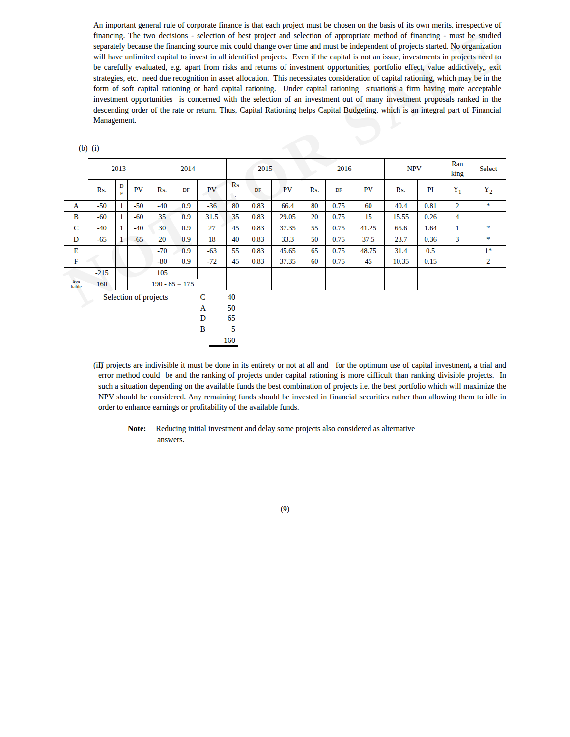NOT FOR SALE
An important general rule of corporate finance is that each project must be chosen on the basis of its own merits, irrespective of financing. The two decisions - selection of best project and selection of appropriate method of financing - must be studied separately because the financing source mix could change over time and must be independent of projects started. No organization will have unlimited capital to invest in all identified projects. Even if the capital is not an issue, investments in projects need to be carefully evaluated, e.g. apart from risks and returns of investment opportunities, portfolio effect, value addictively,, exit strategies, etc. need due recognition in asset allocation. This necessitates consideration of capital rationing, which may be in the form of soft capital rationing or hard capital rationing. Under capital rationing situations a firm having more acceptable investment opportunities is concerned with the selection of an investment out of many investment proposals ranked in the descending order of the rate or return. Thus, Capital Rationing helps Capital Budgeting, which is an integral part of Financial Management.
(b) (i)
| | 2013 | 2014 | 2015 | 2016 | NPV | Ran king | Select |
| --- | --- | --- | --- | --- | --- | --- | --- |
| | Rs. | D F | PV | Rs. | DF | PV | Rs . | DF | PV | Rs. | DF | PV | Rs. | PI | Y 1 | Y 2 |
| A | -50 | 1 | -50 | -40 | 0.9 | -36 | 80 | 0.83 | 66.4 | 80 | 0.75 | 60 | 40.4 | 0.81 | 2 | * |
| B | -60 | 1 | -60 | 35 | 0.9 | 31.5 | 35 | 0.83 | 29.05 | 20 | 0.75 | 15 | 15.55 | 0.26 | 4 | |
| C | -40 | 1 | -40 | 30 | 0.9 | 27 | 45 | 0.83 | 37.35 | 55 | 0.75 | 41.25 | 65.6 | 1.64 | 1 | * |
| D | -65 | 1 | -65 | 20 | 0.9 | 18 | 40 | 0.83 | 33.3 | 50 | 0.75 | 37.5 | 23.7 | 0.36 | 3 | * |
| E | | | | -70 | 0.9 | -63 | 55 | 0.83 | 45.65 | 65 | 0.75 | 48.75 | 31.4 | 0.5 | | 1* |
| F | | | | -80 | 0.9 | -72 | 45 | 0.83 | 37.35 | 60 | 0.75 | 45 | 10.35 | 0.15 | | 2 |
| | -215 | | | 105 | | | | | | | | | | | | |
| Ava liable | 160 | | | 190 - 85 = 175 | | | | | | | | | | |
| Selection of projects | C | 40 |
| | A | 50 |
| | D | 65 |
| | B | 5 |
| | | 160 |
(ii)
If projects are indivisible it must be done in its entirety or not at all and for the optimum use of capital investment, a trial and error method could be and the ranking of projects under capital rationing is more difficult than ranking divisible projects. In such a situation depending on the available funds the best combination of projects i.e. the best portfolio which will maximize the NPV should be considered. Any remaining funds should be invested in financial securities rather than allowing them to idle in order to enhance earnings or profitability of the available funds.
Note: Reducing initial investment and delay some projects also considered as alternative
answers.
(9)